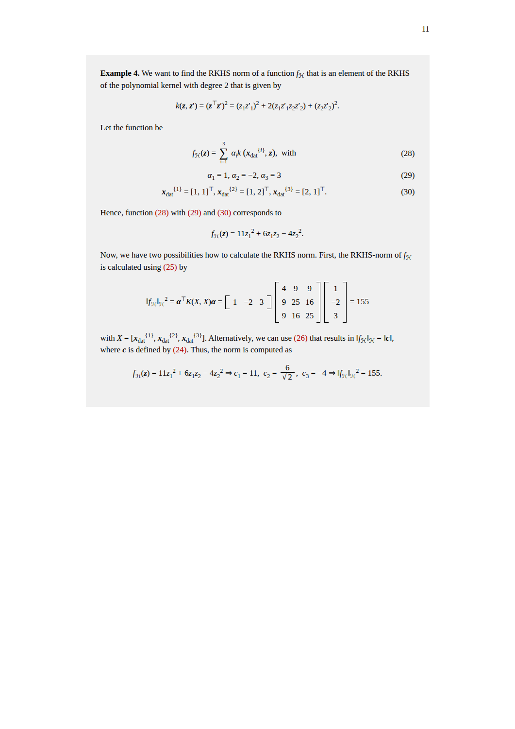11
Example 4. We want to find the RKHS norm of a function fℋ that is an element of the RKHS of the polynomial kernel with degree 2 that is given by
k(z, z′) = (z⊤z′)2 = (z1z′1)2 + 2(z1z′1z2z′2) + (z2z′2)2.
Let the function be
fℋ(z) = 3∑i=1 αik (xdat{i}, z), with
(28)
α1 = 1, α2 = −2, α3 = 3
(29)
xdat{1} = [1, 1]⊤, xdat{2} = [1, 2]⊤, xdat{3} = [2, 1]⊤.
(30)
Hence, function (28) with (29) and (30) corresponds to
fℋ(z) = 11z12 + 6z1z2 − 4z22.
Now, we have two possibilities how to calculate the RKHS norm. First, the RKHS-norm of fℋ is calculated using (25) by
‖fℋ‖ℋ2 = α⊤K(X, X)α =
| 1 | −2 | 3 |
| 4 | 9 | 9 |
| 9 | 25 | 16 |
| 9 | 16 | 25 |
| 1 |
| −2 |
| 3 |
= 155
with X = [xdat{1}, xdat{2}, xdat{3}]. Alternatively, we can use (26) that results in ‖fℋ‖ℋ = ‖c‖, where c is defined by (24). Thus, the norm is computed as
fℋ(z) = 11z12 + 6z1z2 − 4z22 ⇒ c1 = 11, c2 = 62, c3 = −4 ⇒ ‖fℋ‖ℋ2 = 155.